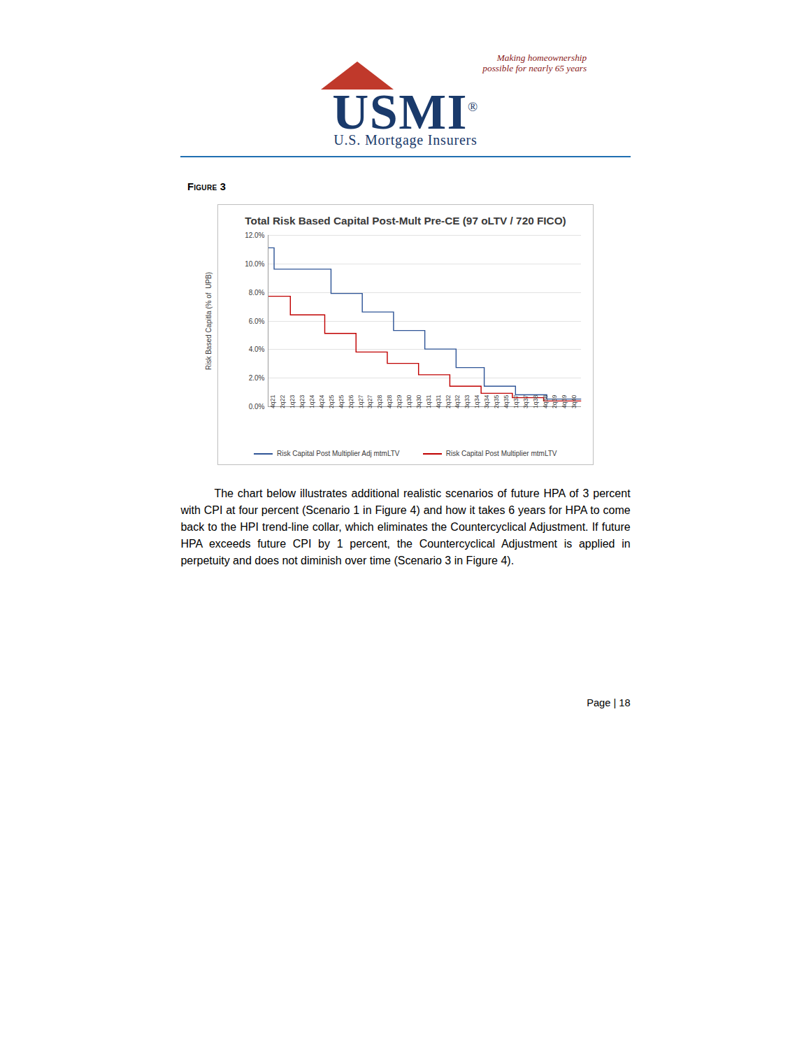Making homeownership
possible for nearly 65 years
USMI®
U.S. Mortgage Insurers
Figure 3
Total Risk Based Capital Post-Mult Pre-CE (97 oLTV / 720 FICO)
Risk Based Capitla (% of UPB)
12.0% 10.0% 8.0% 6.0% 4.0% 2.0% 0.0%
4q21 2q22 1q23 3q23 1q24 4q24 2q25 4q25 2q26 1q27 3q27 2q28 4q28 2q29 1q30 3q30 1q31 4q31 2q32 4q32 3q33 1q34 3q34 2q35 4q35 1q37 3q37 1q38 4q38 2q39 4q39 3q40
Risk Capital Post Multiplier Adj mtmLTV
Risk Capital Post Multiplier mtmLTV
The chart below illustrates additional realistic scenarios of future HPA of 3 percent with CPI at four percent (Scenario 1 in Figure 4) and how it takes 6 years for HPA to come back to the HPI trend-line collar, which eliminates the Countercyclical Adjustment. If future HPA exceeds future CPI by 1 percent, the Countercyclical Adjustment is applied in perpetuity and does not diminish over time (Scenario 3 in Figure 4).
Page | 18